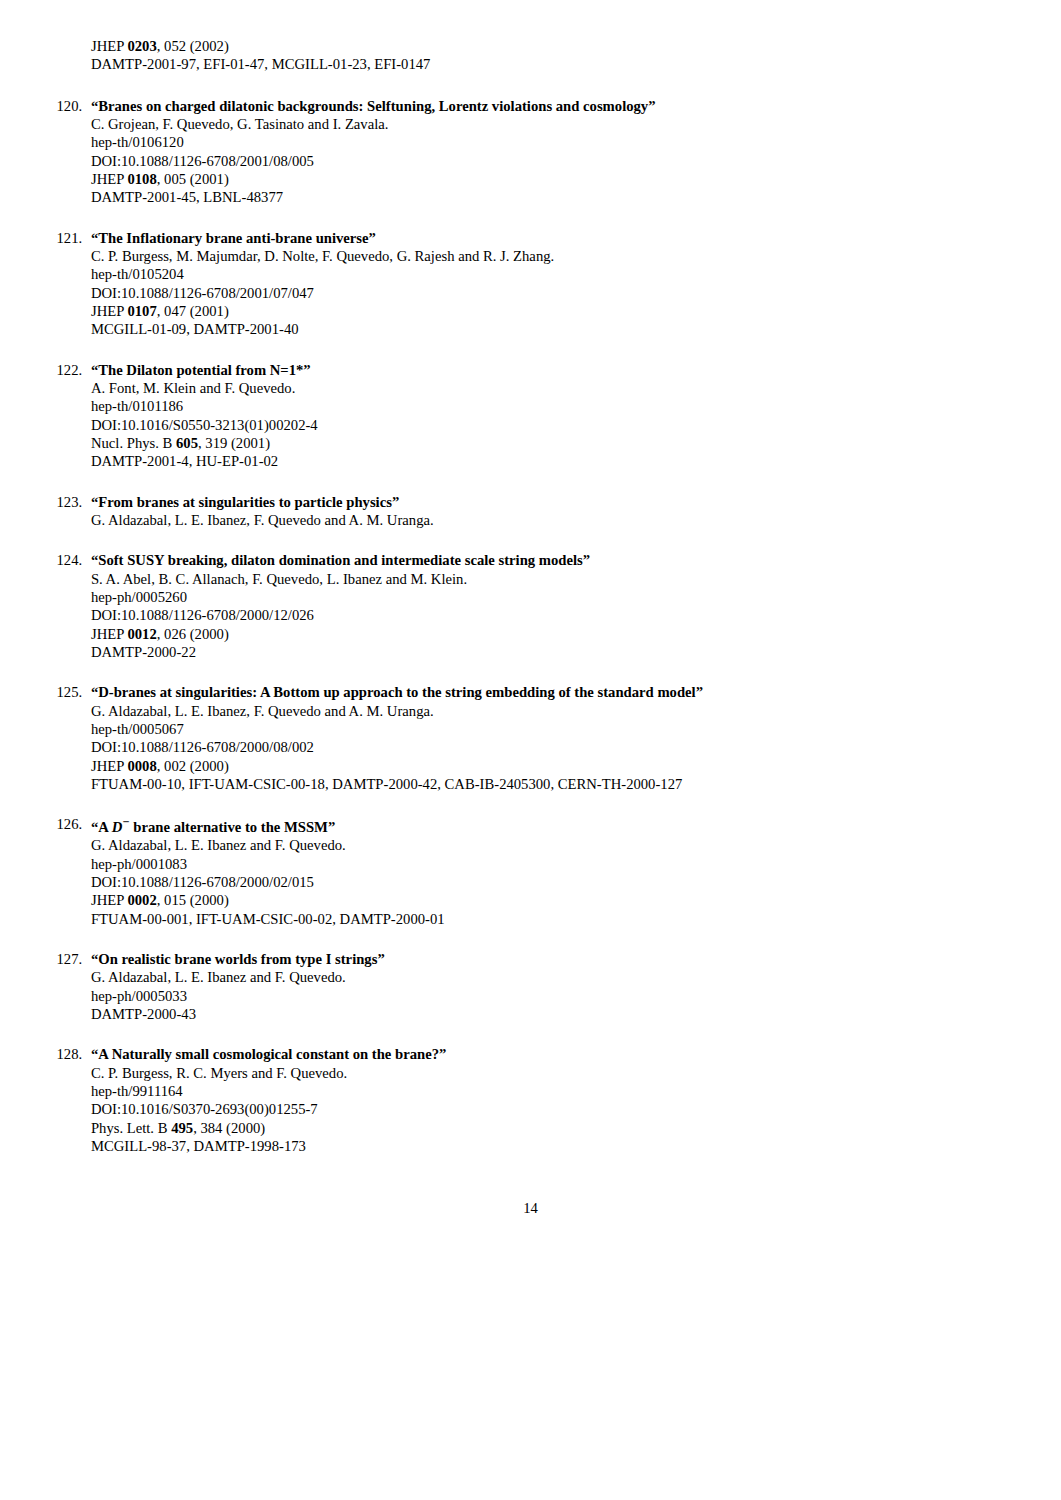JHEP 0203, 052 (2002)
DAMTP-2001-97, EFI-01-47, MCGILL-01-23, EFI-0147
120. “Branes on charged dilatonic backgrounds: Selftuning, Lorentz violations and cosmology” C. Grojean, F. Quevedo, G. Tasinato and I. Zavala. hep-th/0106120 DOI:10.1088/1126-6708/2001/08/005 JHEP 0108, 005 (2001) DAMTP-2001-45, LBNL-48377
121. “The Inflationary brane anti-brane universe” C. P. Burgess, M. Majumdar, D. Nolte, F. Quevedo, G. Rajesh and R. J. Zhang. hep-th/0105204 DOI:10.1088/1126-6708/2001/07/047 JHEP 0107, 047 (2001) MCGILL-01-09, DAMTP-2001-40
122. “The Dilaton potential from N=1*” A. Font, M. Klein and F. Quevedo. hep-th/0101186 DOI:10.1016/S0550-3213(01)00202-4 Nucl. Phys. B 605, 319 (2001) DAMTP-2001-4, HU-EP-01-02
123. “From branes at singularities to particle physics” G. Aldazabal, L. E. Ibanez, F. Quevedo and A. M. Uranga.
124. “Soft SUSY breaking, dilaton domination and intermediate scale string models” S. A. Abel, B. C. Allanach, F. Quevedo, L. Ibanez and M. Klein. hep-ph/0005260 DOI:10.1088/1126-6708/2000/12/026 JHEP 0012, 026 (2000) DAMTP-2000-22
125. “D-branes at singularities: A Bottom up approach to the string embedding of the standard model” G. Aldazabal, L. E. Ibanez, F. Quevedo and A. M. Uranga. hep-th/0005067 DOI:10.1088/1126-6708/2000/08/002 JHEP 0008, 002 (2000) FTUAM-00-10, IFT-UAM-CSIC-00-18, DAMTP-2000-42, CAB-IB-2405300, CERN-TH-2000-127
126. “A D− brane alternative to the MSSM” G. Aldazabal, L. E. Ibanez and F. Quevedo. hep-ph/0001083 DOI:10.1088/1126-6708/2000/02/015 JHEP 0002, 015 (2000) FTUAM-00-001, IFT-UAM-CSIC-00-02, DAMTP-2000-01
127. “On realistic brane worlds from type I strings” G. Aldazabal, L. E. Ibanez and F. Quevedo. hep-ph/0005033 DAMTP-2000-43
128. “A Naturally small cosmological constant on the brane?” C. P. Burgess, R. C. Myers and F. Quevedo. hep-th/9911164 DOI:10.1016/S0370-2693(00)01255-7 Phys. Lett. B 495, 384 (2000) MCGILL-98-37, DAMTP-1998-173
14